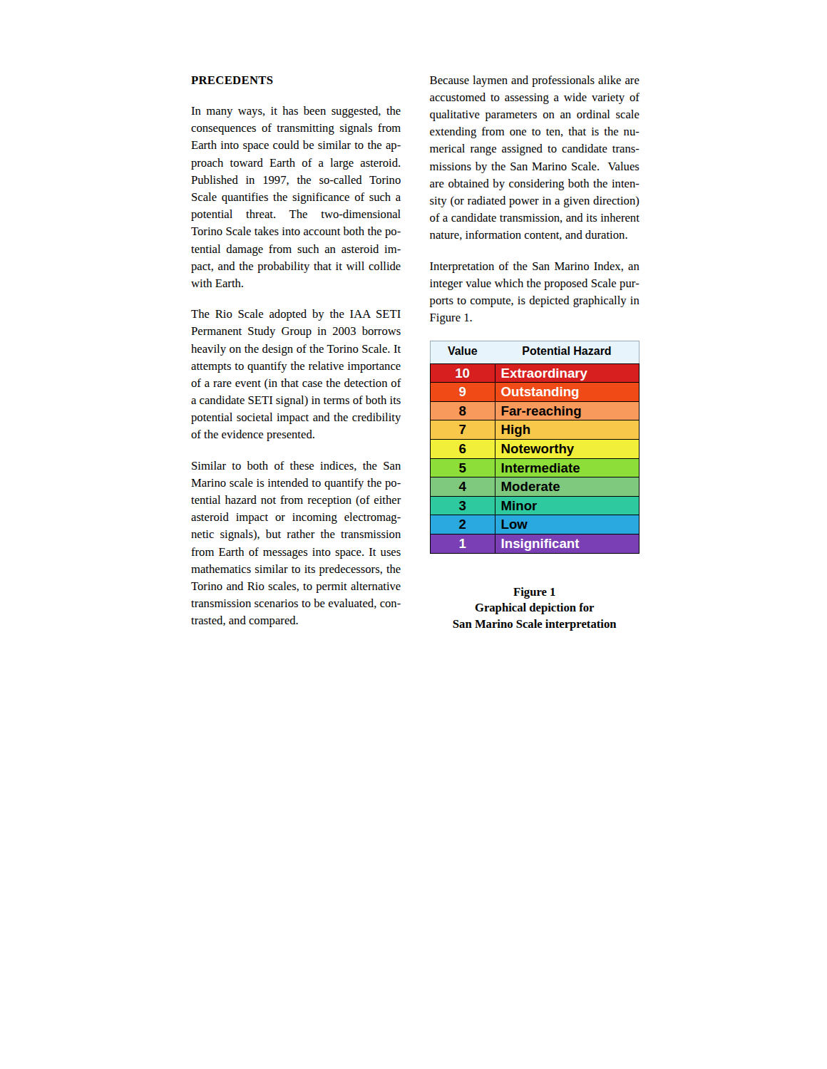PRECEDENTS
In many ways, it has been suggested, the consequences of transmitting signals from Earth into space could be similar to the approach toward Earth of a large asteroid. Published in 1997, the so-called Torino Scale quantifies the significance of such a potential threat. The two-dimensional Torino Scale takes into account both the potential damage from such an asteroid impact, and the probability that it will collide with Earth.
The Rio Scale adopted by the IAA SETI Permanent Study Group in 2003 borrows heavily on the design of the Torino Scale. It attempts to quantify the relative importance of a rare event (in that case the detection of a candidate SETI signal) in terms of both its potential societal impact and the credibility of the evidence presented.
Similar to both of these indices, the San Marino scale is intended to quantify the potential hazard not from reception (of either asteroid impact or incoming electromagnetic signals), but rather the transmission from Earth of messages into space. It uses mathematics similar to its predecessors, the Torino and Rio scales, to permit alternative transmission scenarios to be evaluated, contrasted, and compared.
Because laymen and professionals alike are accustomed to assessing a wide variety of qualitative parameters on an ordinal scale extending from one to ten, that is the numerical range assigned to candidate transmissions by the San Marino Scale. Values are obtained by considering both the intensity (or radiated power in a given direction) of a candidate transmission, and its inherent nature, information content, and duration.
Interpretation of the San Marino Index, an integer value which the proposed Scale purports to compute, is depicted graphically in Figure 1.
| Value | Potential Hazard |
| --- | --- |
| 10 | Extraordinary |
| 9 | Outstanding |
| 8 | Far-reaching |
| 7 | High |
| 6 | Noteworthy |
| 5 | Intermediate |
| 4 | Moderate |
| 3 | Minor |
| 2 | Low |
| 1 | Insignificant |
Figure 1
Graphical depiction for
San Marino Scale interpretation